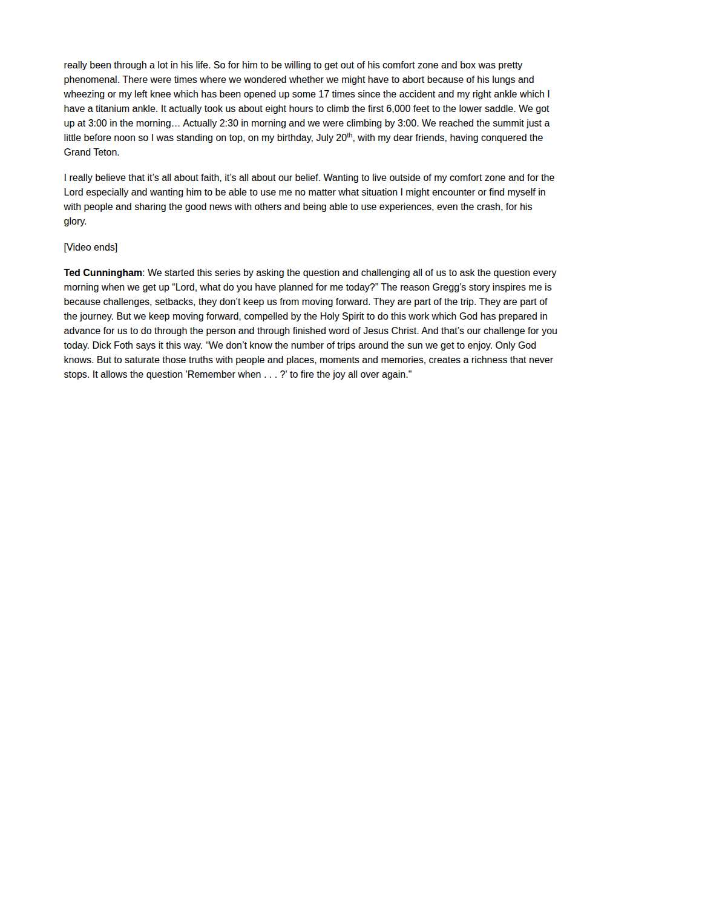really been through a lot in his life. So for him to be willing to get out of his comfort zone and box was pretty phenomenal. There were times where we wondered whether we might have to abort because of his lungs and wheezing or my left knee which has been opened up some 17 times since the accident and my right ankle which I have a titanium ankle. It actually took us about eight hours to climb the first 6,000 feet to the lower saddle. We got up at 3:00 in the morning… Actually 2:30 in morning and we were climbing by 3:00. We reached the summit just a little before noon so I was standing on top, on my birthday, July 20th, with my dear friends, having conquered the Grand Teton.
I really believe that it’s all about faith, it’s all about our belief. Wanting to live outside of my comfort zone and for the Lord especially and wanting him to be able to use me no matter what situation I might encounter or find myself in with people and sharing the good news with others and being able to use experiences, even the crash, for his glory.
[Video ends]
Ted Cunningham: We started this series by asking the question and challenging all of us to ask the question every morning when we get up “Lord, what do you have planned for me today?” The reason Gregg’s story inspires me is because challenges, setbacks, they don’t keep us from moving forward. They are part of the trip. They are part of the journey. But we keep moving forward, compelled by the Holy Spirit to do this work which God has prepared in advance for us to do through the person and through finished word of Jesus Christ. And that’s our challenge for you today. Dick Foth says it this way. “We don’t know the number of trips around the sun we get to enjoy. Only God knows. But to saturate those truths with people and places, moments and memories, creates a richness that never stops. It allows the question 'Remember when . . . ?' to fire the joy all over again."